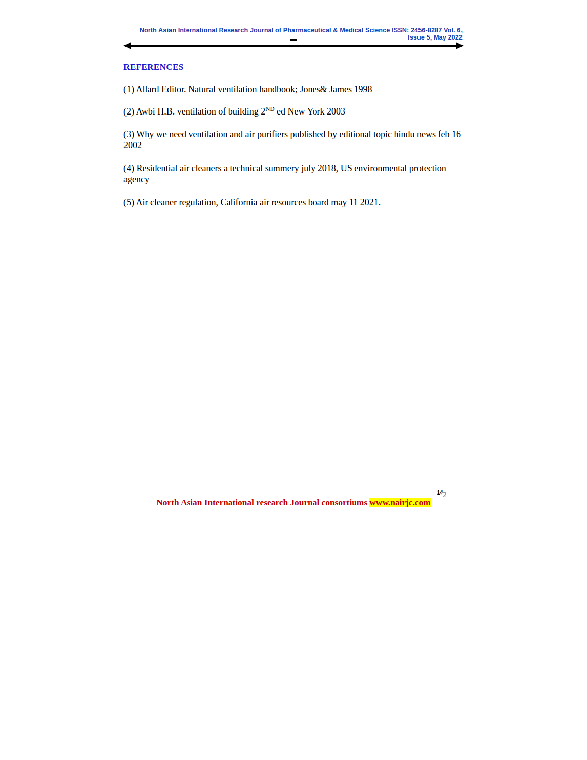North Asian International Research Journal of Pharmaceutical & Medical Science ISSN: 2456-8287 Vol. 6, Issue 5, May 2022
REFERENCES
(1) Allard Editor. Natural ventilation handbook; Jones& James 1998
(2) Awbi H.B. ventilation of building 2ND ed New York 2003
(3) Why we need ventilation and air purifiers published by editional topic hindu news feb 16 2002
(4) Residential air cleaners a technical summery july 2018, US environmental protection agency
(5) Air cleaner regulation, California air resources board may 11 2021.
North Asian International research Journal consortiums www.nairjc.com
14